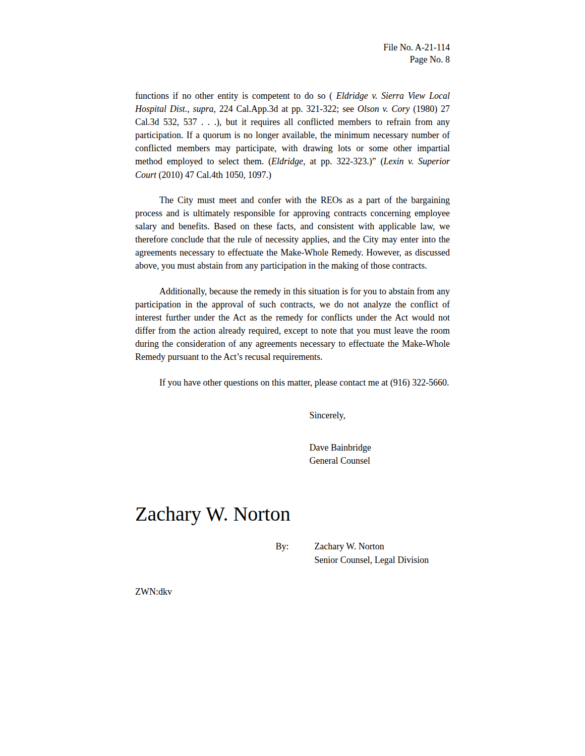File No. A-21-114
Page No. 8
functions if no other entity is competent to do so ( Eldridge v. Sierra View Local Hospital Dist., supra, 224 Cal.App.3d at pp. 321-322; see Olson v. Cory (1980) 27 Cal.3d 532, 537 . . .), but it requires all conflicted members to refrain from any participation. If a quorum is no longer available, the minimum necessary number of conflicted members may participate, with drawing lots or some other impartial method employed to select them. (Eldridge, at pp. 322-323.)” (Lexin v. Superior Court (2010) 47 Cal.4th 1050, 1097.)
The City must meet and confer with the REOs as a part of the bargaining process and is ultimately responsible for approving contracts concerning employee salary and benefits. Based on these facts, and consistent with applicable law, we therefore conclude that the rule of necessity applies, and the City may enter into the agreements necessary to effectuate the Make-Whole Remedy. However, as discussed above, you must abstain from any participation in the making of those contracts.
Additionally, because the remedy in this situation is for you to abstain from any participation in the approval of such contracts, we do not analyze the conflict of interest further under the Act as the remedy for conflicts under the Act would not differ from the action already required, except to note that you must leave the room during the consideration of any agreements necessary to effectuate the Make-Whole Remedy pursuant to the Act’s recusal requirements.
If you have other questions on this matter, please contact me at (916) 322-5660.
Sincerely,
Dave Bainbridge
General Counsel
Zachary W. Norton
By:
Zachary W. Norton
Senior Counsel, Legal Division
ZWN:dkv